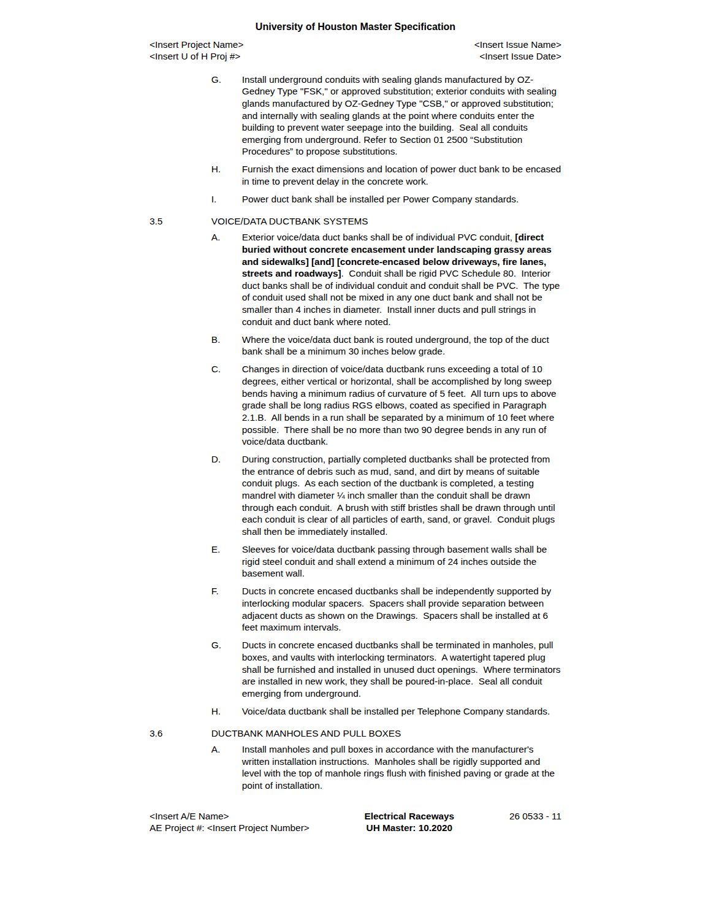University of Houston Master Specification
<Insert Project Name>
<Insert Issue Name>
<Insert U of H Proj #>
<Insert Issue Date>
G. Install underground conduits with sealing glands manufactured by OZ-Gedney Type "FSK," or approved substitution; exterior conduits with sealing glands manufactured by OZ-Gedney Type "CSB," or approved substitution; and internally with sealing glands at the point where conduits enter the building to prevent water seepage into the building. Seal all conduits emerging from underground. Refer to Section 01 2500 “Substitution Procedures” to propose substitutions.
H. Furnish the exact dimensions and location of power duct bank to be encased in time to prevent delay in the concrete work.
I. Power duct bank shall be installed per Power Company standards.
3.5 Voice/Data Ductbank Systems
A. Exterior voice/data duct banks shall be of individual PVC conduit, [direct buried without concrete encasement under landscaping grassy areas and sidewalks] [and] [concrete-encased below driveways, fire lanes, streets and roadways]. Conduit shall be rigid PVC Schedule 80. Interior duct banks shall be of individual conduit and conduit shall be PVC. The type of conduit used shall not be mixed in any one duct bank and shall not be smaller than 4 inches in diameter. Install inner ducts and pull strings in conduit and duct bank where noted.
B. Where the voice/data duct bank is routed underground, the top of the duct bank shall be a minimum 30 inches below grade.
C. Changes in direction of voice/data ductbank runs exceeding a total of 10 degrees, either vertical or horizontal, shall be accomplished by long sweep bends having a minimum radius of curvature of 5 feet. All turn ups to above grade shall be long radius RGS elbows, coated as specified in Paragraph 2.1.B. All bends in a run shall be separated by a minimum of 10 feet where possible. There shall be no more than two 90 degree bends in any run of voice/data ductbank.
D. During construction, partially completed ductbanks shall be protected from the entrance of debris such as mud, sand, and dirt by means of suitable conduit plugs. As each section of the ductbank is completed, a testing mandrel with diameter ¼ inch smaller than the conduit shall be drawn through each conduit. A brush with stiff bristles shall be drawn through until each conduit is clear of all particles of earth, sand, or gravel. Conduit plugs shall then be immediately installed.
E. Sleeves for voice/data ductbank passing through basement walls shall be rigid steel conduit and shall extend a minimum of 24 inches outside the basement wall.
F. Ducts in concrete encased ductbanks shall be independently supported by interlocking modular spacers. Spacers shall provide separation between adjacent ducts as shown on the Drawings. Spacers shall be installed at 6 feet maximum intervals.
G. Ducts in concrete encased ductbanks shall be terminated in manholes, pull boxes, and vaults with interlocking terminators. A watertight tapered plug shall be furnished and installed in unused duct openings. Where terminators are installed in new work, they shall be poured-in-place. Seal all conduit emerging from underground.
H. Voice/data ductbank shall be installed per Telephone Company standards.
3.6 Ductbank Manholes and Pull Boxes
A. Install manholes and pull boxes in accordance with the manufacturer's written installation instructions. Manholes shall be rigidly supported and level with the top of manhole rings flush with finished paving or grade at the point of installation.
<Insert A/E Name>
AE Project #: <Insert Project Number>
Electrical Raceways
UH Master: 10.2020
26 0533 - 11